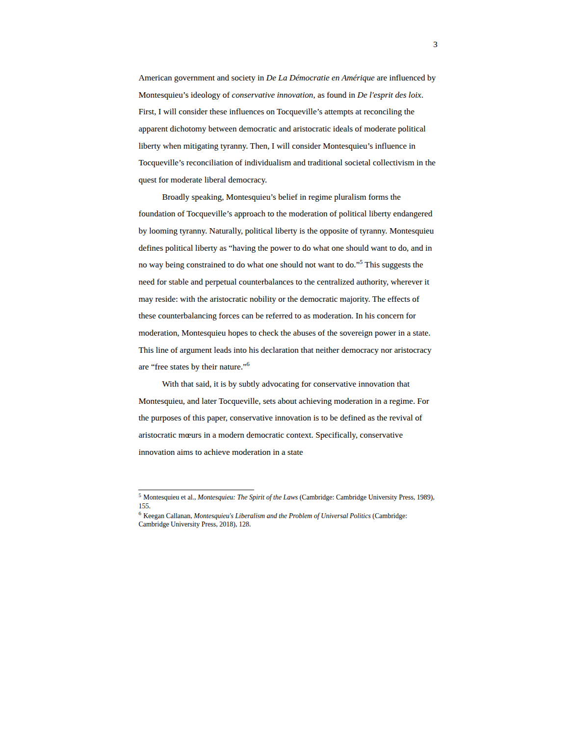3
American government and society in De La Démocratie en Amérique are influenced by Montesquieu’s ideology of conservative innovation, as found in De l'esprit des loix. First, I will consider these influences on Tocqueville’s attempts at reconciling the apparent dichotomy between democratic and aristocratic ideals of moderate political liberty when mitigating tyranny. Then, I will consider Montesquieu’s influence in Tocqueville’s reconciliation of individualism and traditional societal collectivism in the quest for moderate liberal democracy.
Broadly speaking, Montesquieu’s belief in regime pluralism forms the foundation of Tocqueville’s approach to the moderation of political liberty endangered by looming tyranny. Naturally, political liberty is the opposite of tyranny. Montesquieu defines political liberty as “having the power to do what one should want to do, and in no way being constrained to do what one should not want to do.”5 This suggests the need for stable and perpetual counterbalances to the centralized authority, wherever it may reside: with the aristocratic nobility or the democratic majority. The effects of these counterbalancing forces can be referred to as moderation. In his concern for moderation, Montesquieu hopes to check the abuses of the sovereign power in a state. This line of argument leads into his declaration that neither democracy nor aristocracy are “free states by their nature.”6
With that said, it is by subtly advocating for conservative innovation that Montesquieu, and later Tocqueville, sets about achieving moderation in a regime. For the purposes of this paper, conservative innovation is to be defined as the revival of aristocratic mœurs in a modern democratic context. Specifically, conservative innovation aims to achieve moderation in a state
5 Montesquieu et al., Montesquieu: The Spirit of the Laws (Cambridge: Cambridge University Press, 1989), 155.
6 Keegan Callanan, Montesquieu's Liberalism and the Problem of Universal Politics (Cambridge: Cambridge University Press, 2018), 128.